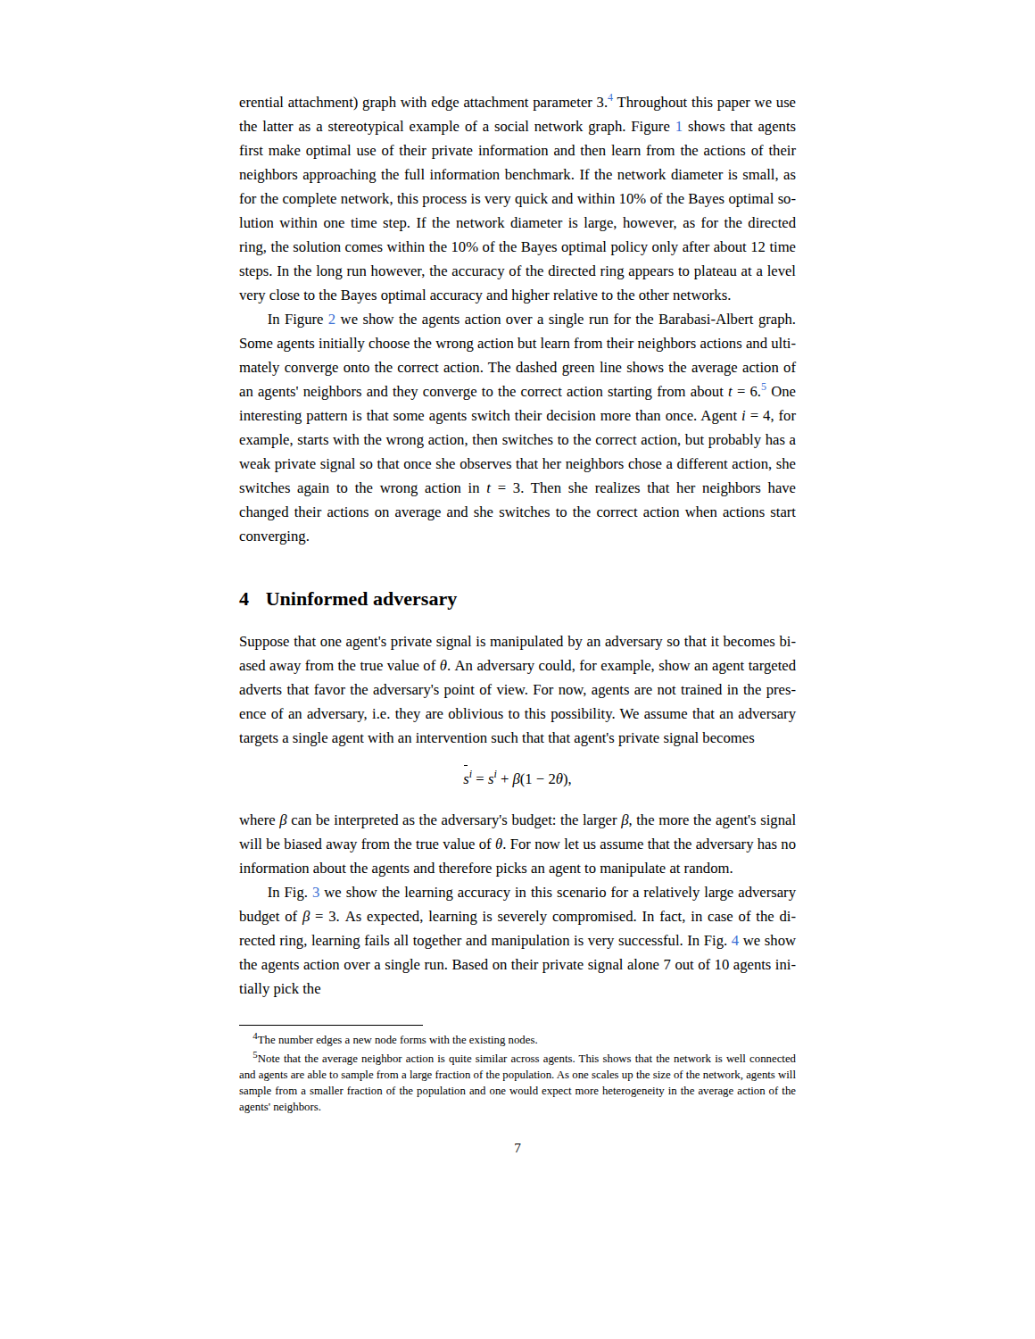erential attachment) graph with edge attachment parameter 3.4 Throughout this paper we use the latter as a stereotypical example of a social network graph. Figure 1 shows that agents first make optimal use of their private information and then learn from the actions of their neighbors approaching the full information benchmark. If the network diameter is small, as for the complete network, this process is very quick and within 10% of the Bayes optimal solution within one time step. If the network diameter is large, however, as for the directed ring, the solution comes within the 10% of the Bayes optimal policy only after about 12 time steps. In the long run however, the accuracy of the directed ring appears to plateau at a level very close to the Bayes optimal accuracy and higher relative to the other networks.
In Figure 2 we show the agents action over a single run for the Barabasi-Albert graph. Some agents initially choose the wrong action but learn from their neighbors actions and ultimately converge onto the correct action. The dashed green line shows the average action of an agents' neighbors and they converge to the correct action starting from about t = 6.5 One interesting pattern is that some agents switch their decision more than once. Agent i = 4, for example, starts with the wrong action, then switches to the correct action, but probably has a weak private signal so that once she observes that her neighbors chose a different action, she switches again to the wrong action in t = 3. Then she realizes that her neighbors have changed their actions on average and she switches to the correct action when actions start converging.
4 Uninformed adversary
Suppose that one agent's private signal is manipulated by an adversary so that it becomes biased away from the true value of θ. An adversary could, for example, show an agent targeted adverts that favor the adversary's point of view. For now, agents are not trained in the presence of an adversary, i.e. they are oblivious to this possibility. We assume that an adversary targets a single agent with an intervention such that that agent's private signal becomes
si = si + β(1 − 2 θ),
where β can be interpreted as the adversary's budget: the larger β, the more the agent's signal will be biased away from the true value of θ. For now let us assume that the adversary has no information about the agents and therefore picks an agent to manipulate at random.
In Fig. 3 we show the learning accuracy in this scenario for a relatively large adversary budget of β = 3. As expected, learning is severely compromised. In fact, in case of the directed ring, learning fails all together and manipulation is very successful. In Fig. 4 we show the agents action over a single run. Based on their private signal alone 7 out of 10 agents initially pick the
4The number edges a new node forms with the existing nodes.
5Note that the average neighbor action is quite similar across agents. This shows that the network is well connected and agents are able to sample from a large fraction of the population. As one scales up the size of the network, agents will sample from a smaller fraction of the population and one would expect more heterogeneity in the average action of the agents' neighbors.
7